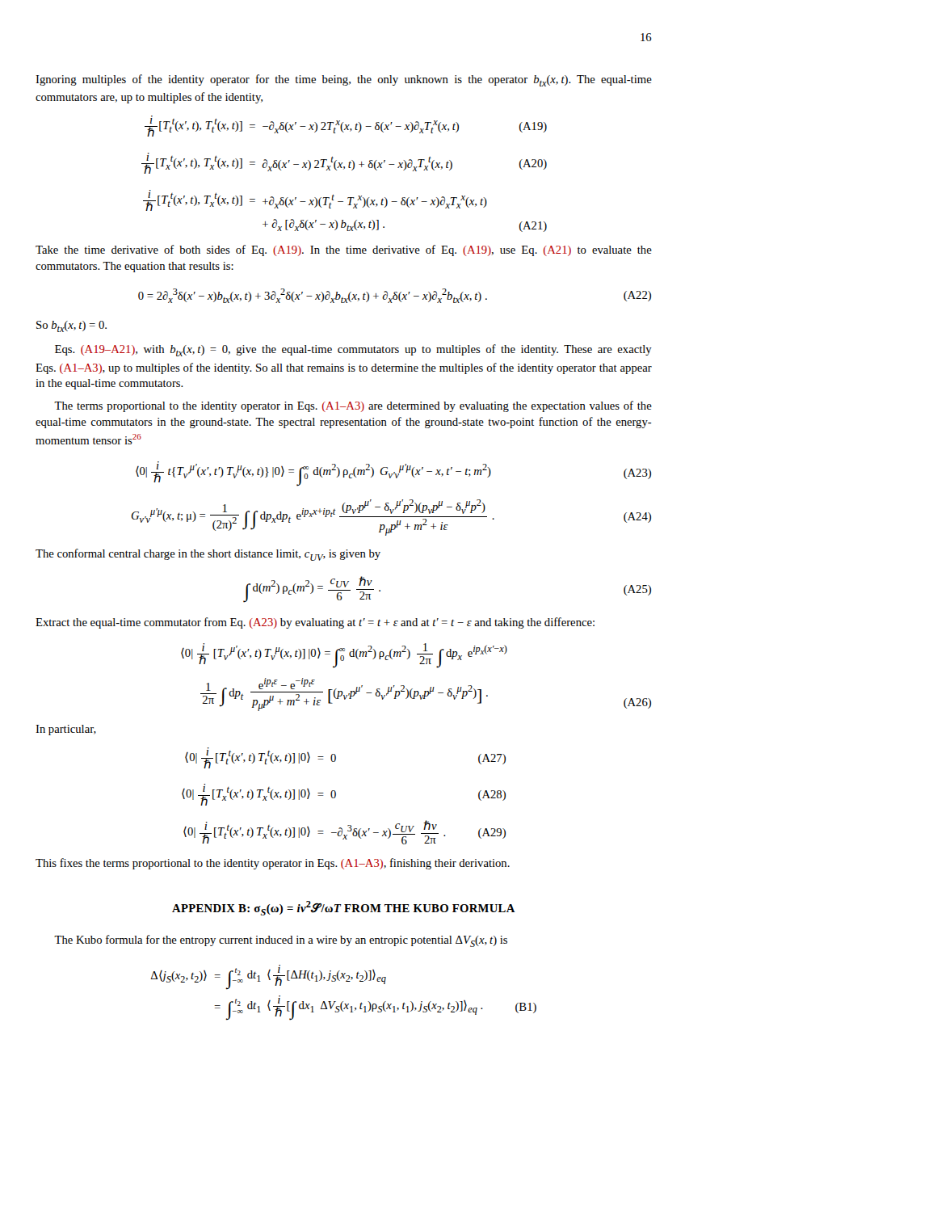16
Ignoring multiples of the identity operator for the time being, the only unknown is the operator btx(x, t). The equal-time commutators are, up to multiples of the identity,
| i ℏ [ T t t ( x′ , t ), T t t ( x , t )] | = | −∂ x δ( x′ − x ) 2 T t x ( x , t ) − δ( x′ − x )∂ x T t x ( x , t ) | (A19) |
| i ℏ [ T x t ( x′ , t ), T x t ( x , t )] | = | ∂ x δ( x′ − x ) 2 T x t ( x , t ) + δ( x′ − x )∂ x T x t ( x , t ) | (A20) |
| i ℏ [ T t t ( x′ , t ), T x t ( x , t )] | = | +∂ x δ( x′ − x )( T t t − T x x )( x , t ) − δ( x′ − x )∂ x T x x ( x , t ) | |
| | | + ∂ x [∂ x δ( x′ − x ) b tx ( x , t )] . | (A21) |
Take the time derivative of both sides of Eq. (A19). In the time derivative of Eq. (A19), use Eq. (A21) to evaluate the commutators. The equation that results is:
0 = 2∂x3δ(x′ − x)btx(x, t) + 3∂x2δ(x′ − x)∂xbtx(x, t) + ∂xδ(x′ − x)∂x2btx(x, t) .
(A22)
So btx(x, t) = 0.
Eqs. (A19–A21), with btx(x, t) = 0, give the equal-time commutators up to multiples of the identity. These are exactly Eqs. (A1–A3), up to multiples of the identity. So all that remains is to determine the multiples of the identity operator that appear in the equal-time commutators.
The terms proportional to the identity operator in Eqs. (A1–A3) are determined by evaluating the expectation values of the equal-time commutators in the ground-state. The spectral representation of the ground-state two-point function of the energy-momentum tensor is26
⟨0| iℏ t{Tν′μ′(x′, t′) Tνμ(x, t)} |0⟩ = ∫∞0 d(m2) ρc(m2)  Gν′νμ′μ(x′ − x, t′ − t; m2)
(A23)
Gν′νμ′μ(x, t; μ) = 1(2π)2 ∫ ∫ dpxdpt  eipxx+iptt (pν′pμ′ − δν′μ′p2)(pνpμ − δνμp2) pμpμ + m2 + iε .
(A24)
The conformal central charge in the short distance limit, cUV, is given by
∫ d(m2) ρc(m2) = cUV 6 ℏv 2π .
(A25)
Extract the equal-time commutator from Eq. (A23) by evaluating at t′ = t + ε and at t′ = t − ε and taking the difference:
⟨0| iℏ [Tν′μ′(x′, t) Tνμ(x, t)] |0⟩ = ∫∞0 d(m2) ρc(m2)  12π ∫ dpx  eipx(x′−x) 12π ∫ dpt  eiptε − e−iptε pμpμ + m2 + iε [(pν′pμ′ − δν′μ′p2)(pνpμ − δνμp2)] .
(A26)
In particular,
| ⟨0/ i ℏ [ T t t ( x′ , t ) T t t ( x , t )] /0⟩ | = | 0 | (A27) |
| ⟨0/ i ℏ [ T x t ( x′ , t ) T x t ( x , t )] /0⟩ | = | 0 | (A28) |
| ⟨0/ i ℏ [ T t t ( x′ , t ) T x t ( x , t )] /0⟩ | = | −∂ x 3 δ( x′ − x ) c UV 6 ℏ v 2π . | (A29) |
This fixes the terms proportional to the identity operator in Eqs. (A1–A3), finishing their derivation.
APPENDIX B: σS(ω) = iv2𝒮/ωT FROM THE KUBO FORMULA
The Kubo formula for the entropy current induced in a wire by an entropic potential ΔVS(x, t) is
| Δ⟨ j S ( x 2 , t 2 )⟩ | = | ∫ t 2 −∞ d t 1 ⟨ i ℏ [Δ H ( t 1 ), j S ( x 2 , t 2 )]⟩ eq | |
| | = | ∫ t 2 −∞ d t 1 ⟨ i ℏ [ ∫ d x 1 Δ V S ( x 1 , t 1 )ρ S ( x 1 , t 1 ), j S ( x 2 , t 2 )]⟩ eq . | (B1) |